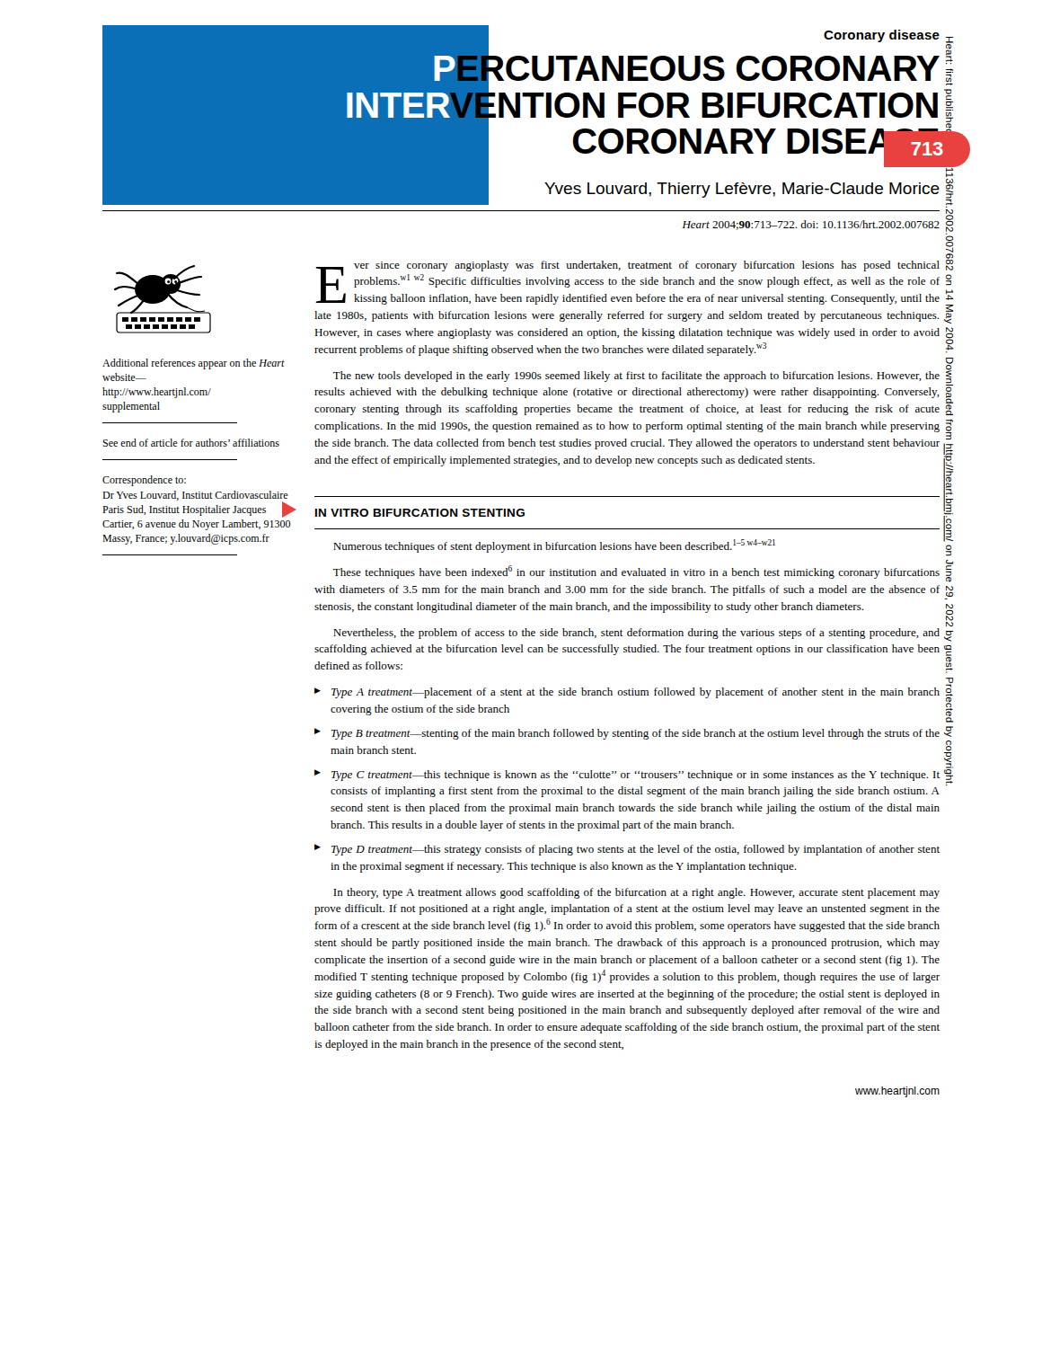Heart: first published as 10.1136/hrt.2002.007682 on 14 May 2004. Downloaded from http://heart.bmj.com/ on June 29, 2022 by guest. Protected by copyright.
Coronary disease
PERCUTANEOUS CORONARY
INTERVENTION FOR BIFURCATION
CORONARY DISEASE
713
Yves Louvard, Thierry Lefèvre, Marie-Claude Morice
Heart 2004;90:713–722. doi: 10.1136/hrt.2002.007682
Additional references appear on the Heart website—
http://www.heartjnl.com/
supplemental
See end of article for authors’ affiliations
Correspondence to:
Dr Yves Louvard, Institut Cardiovasculaire Paris Sud, Institut Hospitalier Jacques Cartier, 6 avenue du Noyer Lambert, 91300 Massy, France; y.louvard@icps.com.fr
Ever since coronary angioplasty was first undertaken, treatment of coronary bifurcation lesions has posed technical problems.w1 w2 Specific difficulties involving access to the side branch and the snow plough effect, as well as the role of kissing balloon inflation, have been rapidly identified even before the era of near universal stenting. Consequently, until the late 1980s, patients with bifurcation lesions were generally referred for surgery and seldom treated by percutaneous techniques. However, in cases where angioplasty was considered an option, the kissing dilatation technique was widely used in order to avoid recurrent problems of plaque shifting observed when the two branches were dilated separately.w3
The new tools developed in the early 1990s seemed likely at first to facilitate the approach to bifurcation lesions. However, the results achieved with the debulking technique alone (rotative or directional atherectomy) were rather disappointing. Conversely, coronary stenting through its scaffolding properties became the treatment of choice, at least for reducing the risk of acute complications. In the mid 1990s, the question remained as to how to perform optimal stenting of the main branch while preserving the side branch. The data collected from bench test studies proved crucial. They allowed the operators to understand stent behaviour and the effect of empirically implemented strategies, and to develop new concepts such as dedicated stents.
In vitro bifurcation stenting
Numerous techniques of stent deployment in bifurcation lesions have been described.1–5 w4–w21
These techniques have been indexed6 in our institution and evaluated in vitro in a bench test mimicking coronary bifurcations with diameters of 3.5 mm for the main branch and 3.00 mm for the side branch. The pitfalls of such a model are the absence of stenosis, the constant longitudinal diameter of the main branch, and the impossibility to study other branch diameters.
Nevertheless, the problem of access to the side branch, stent deformation during the various steps of a stenting procedure, and scaffolding achieved at the bifurcation level can be successfully studied. The four treatment options in our classification have been defined as follows:
Type A treatment—placement of a stent at the side branch ostium followed by placement of another stent in the main branch covering the ostium of the side branch
Type B treatment—stenting of the main branch followed by stenting of the side branch at the ostium level through the struts of the main branch stent.
Type C treatment—this technique is known as the ‘‘culotte’’ or ‘‘trousers’’ technique or in some instances as the Y technique. It consists of implanting a first stent from the proximal to the distal segment of the main branch jailing the side branch ostium. A second stent is then placed from the proximal main branch towards the side branch while jailing the ostium of the distal main branch. This results in a double layer of stents in the proximal part of the main branch.
Type D treatment—this strategy consists of placing two stents at the level of the ostia, followed by implantation of another stent in the proximal segment if necessary. This technique is also known as the Y implantation technique.
In theory, type A treatment allows good scaffolding of the bifurcation at a right angle. However, accurate stent placement may prove difficult. If not positioned at a right angle, implantation of a stent at the ostium level may leave an unstented segment in the form of a crescent at the side branch level (fig 1).6 In order to avoid this problem, some operators have suggested that the side branch stent should be partly positioned inside the main branch. The drawback of this approach is a pronounced protrusion, which may complicate the insertion of a second guide wire in the main branch or placement of a balloon catheter or a second stent (fig 1). The modified T stenting technique proposed by Colombo (fig 1)4 provides a solution to this problem, though requires the use of larger size guiding catheters (8 or 9 French). Two guide wires are inserted at the beginning of the procedure; the ostial stent is deployed in the side branch with a second stent being positioned in the main branch and subsequently deployed after removal of the wire and balloon catheter from the side branch. In order to ensure adequate scaffolding of the side branch ostium, the proximal part of the stent is deployed in the main branch in the presence of the second stent,
www.heartjnl.com